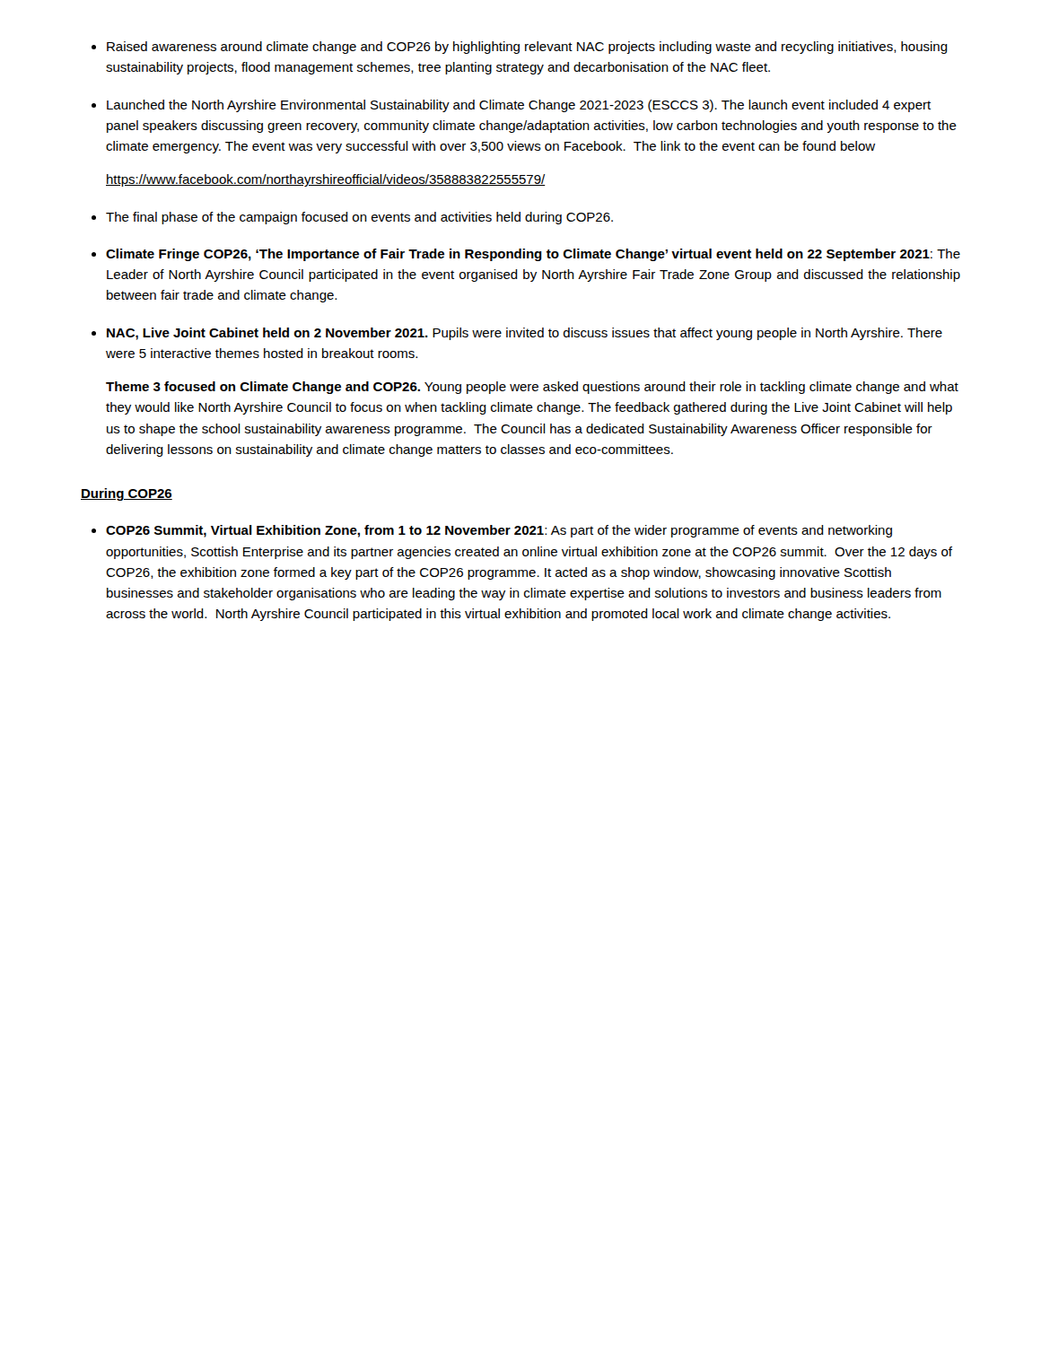Raised awareness around climate change and COP26 by highlighting relevant NAC projects including waste and recycling initiatives, housing sustainability projects, flood management schemes, tree planting strategy and decarbonisation of the NAC fleet.
Launched the North Ayrshire Environmental Sustainability and Climate Change 2021-2023 (ESCCS 3). The launch event included 4 expert panel speakers discussing green recovery, community climate change/adaptation activities, low carbon technologies and youth response to the climate emergency. The event was very successful with over 3,500 views on Facebook. The link to the event can be found below
https://www.facebook.com/northayrshireofficial/videos/358883822555579/
The final phase of the campaign focused on events and activities held during COP26.
Climate Fringe COP26, ‘The Importance of Fair Trade in Responding to Climate Change’ virtual event held on 22 September 2021: The Leader of North Ayrshire Council participated in the event organised by North Ayrshire Fair Trade Zone Group and discussed the relationship between fair trade and climate change.
NAC, Live Joint Cabinet held on 2 November 2021. Pupils were invited to discuss issues that affect young people in North Ayrshire. There were 5 interactive themes hosted in breakout rooms.
Theme 3 focused on Climate Change and COP26. Young people were asked questions around their role in tackling climate change and what they would like North Ayrshire Council to focus on when tackling climate change. The feedback gathered during the Live Joint Cabinet will help us to shape the school sustainability awareness programme. The Council has a dedicated Sustainability Awareness Officer responsible for delivering lessons on sustainability and climate change matters to classes and eco-committees.
During COP26
COP26 Summit, Virtual Exhibition Zone, from 1 to 12 November 2021: As part of the wider programme of events and networking opportunities, Scottish Enterprise and its partner agencies created an online virtual exhibition zone at the COP26 summit. Over the 12 days of COP26, the exhibition zone formed a key part of the COP26 programme. It acted as a shop window, showcasing innovative Scottish businesses and stakeholder organisations who are leading the way in climate expertise and solutions to investors and business leaders from across the world. North Ayrshire Council participated in this virtual exhibition and promoted local work and climate change activities.